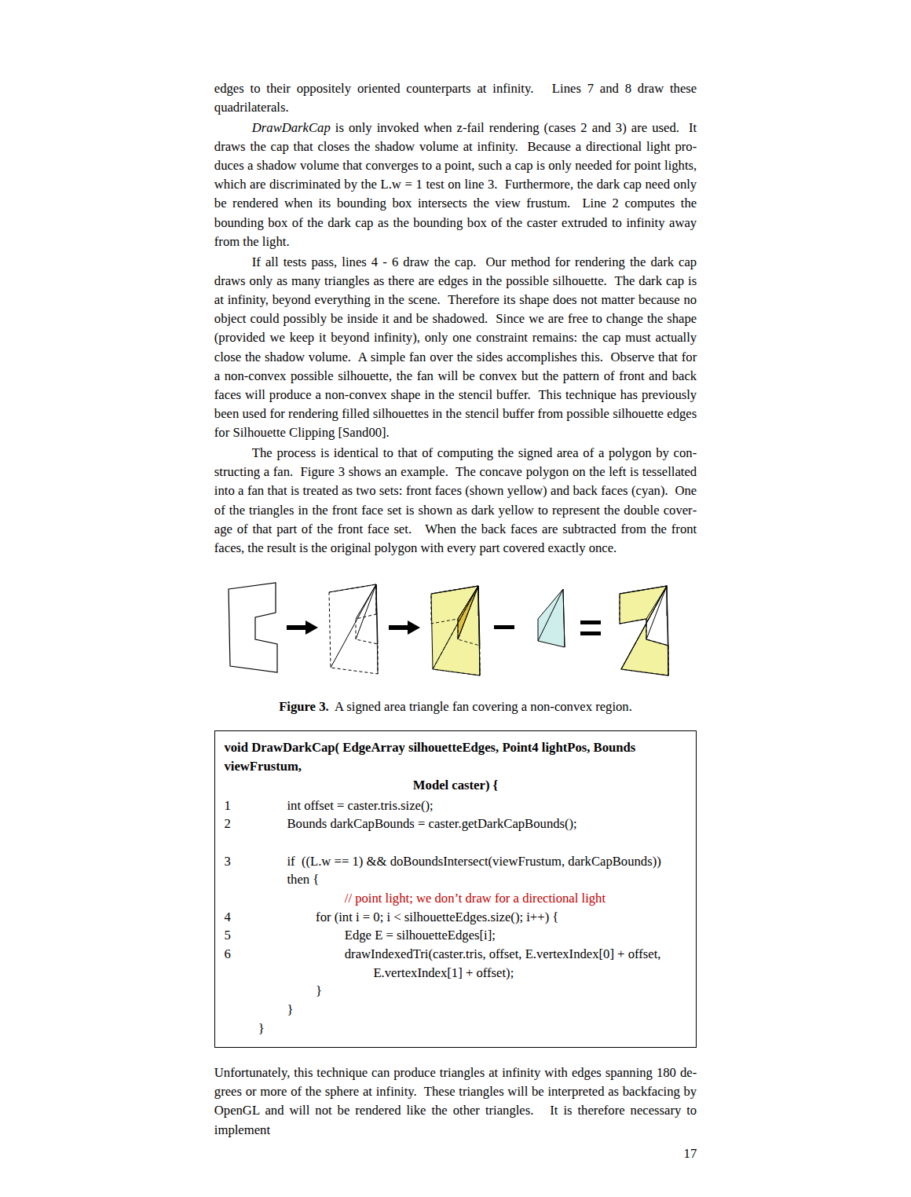edges to their oppositely oriented counterparts at infinity. Lines 7 and 8 draw these quadrilaterals.
DrawDarkCap is only invoked when z-fail rendering (cases 2 and 3) are used. It draws the cap that closes the shadow volume at infinity. Because a directional light produces a shadow volume that converges to a point, such a cap is only needed for point lights, which are discriminated by the L.w = 1 test on line 3. Furthermore, the dark cap need only be rendered when its bounding box intersects the view frustum. Line 2 computes the bounding box of the dark cap as the bounding box of the caster extruded to infinity away from the light.
If all tests pass, lines 4 - 6 draw the cap. Our method for rendering the dark cap draws only as many triangles as there are edges in the possible silhouette. The dark cap is at infinity, beyond everything in the scene. Therefore its shape does not matter because no object could possibly be inside it and be shadowed. Since we are free to change the shape (provided we keep it beyond infinity), only one constraint remains: the cap must actually close the shadow volume. A simple fan over the sides accomplishes this. Observe that for a non-convex possible silhouette, the fan will be convex but the pattern of front and back faces will produce a non-convex shape in the stencil buffer. This technique has previously been used for rendering filled silhouettes in the stencil buffer from possible silhouette edges for Silhouette Clipping [Sand00].
The process is identical to that of computing the signed area of a polygon by constructing a fan. Figure 3 shows an example. The concave polygon on the left is tessellated into a fan that is treated as two sets: front faces (shown yellow) and back faces (cyan). One of the triangles in the front face set is shown as dark yellow to represent the double coverage of that part of the front face set. When the back faces are subtracted from the front faces, the result is the original polygon with every part covered exactly once.
Figure 3. A signed area triangle fan covering a non-convex region.
void DrawDarkCap( EdgeArray silhouetteEdges, Point4 lightPos, Bounds viewFrustum, Model caster) {
| 1 | int offset = caster.tris.size(); |
| 2 | Bounds darkCapBounds = caster.getDarkCapBounds(); |
| 3 | if ((L.w == 1) && doBoundsIntersect(viewFrustum, darkCapBounds)) then { |
| | // point light; we don’t draw for a directional light |
| 4 | for (int i = 0; i < silhouetteEdges.size(); i++) { |
| 5 | Edge E = silhouetteEdges[i]; |
| 6 | drawIndexedTri(caster.tris, offset, E.vertexIndex[0] + offset, |
| | E.vertexIndex[1] + offset); |
| | } |
| | } |
| | } |
Unfortunately, this technique can produce triangles at infinity with edges spanning 180 degrees or more of the sphere at infinity. These triangles will be interpreted as backfacing by OpenGL and will not be rendered like the other triangles. It is therefore necessary to implement
17